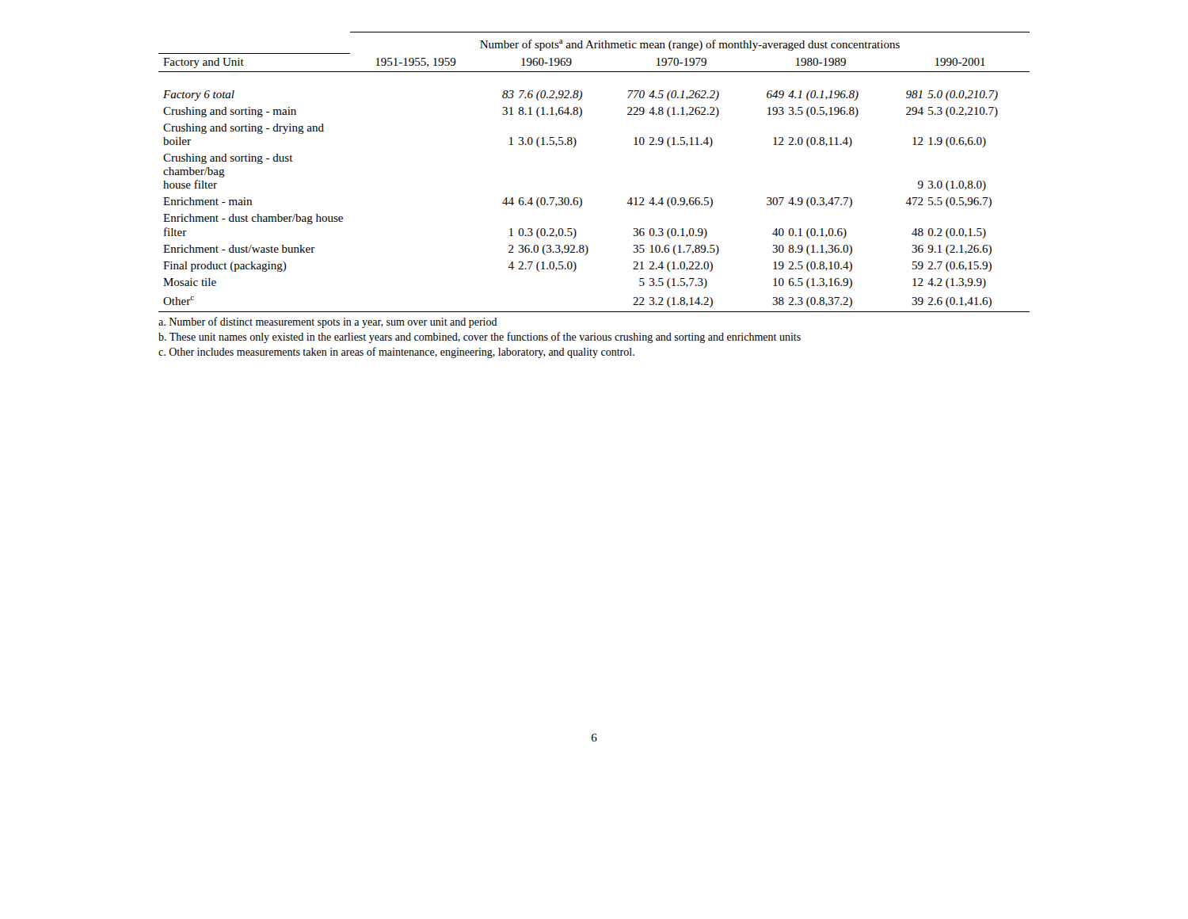| | Number of spots a and Arithmetic mean (range) of monthly-averaged dust concentrations |
| Factory and Unit | 1951-1955, 1959 | 1960-1969 | 1970-1979 | 1980-1989 | 1990-2001 |
| Factory 6 total | | 83 7.6 (0.2,92.8) | 770 4.5 (0.1,262.2) | 649 4.1 (0.1,196.8) | 981 5.0 (0.0,210.7) |
| Crushing and sorting - main | | 31 8.1 (1.1,64.8) | 229 4.8 (1.1,262.2) | 193 3.5 (0.5,196.8) | 294 5.3 (0.2,210.7) |
| Crushing and sorting - drying and boiler | | 1 3.0 (1.5,5.8) | 10 2.9 (1.5,11.4) | 12 2.0 (0.8,11.4) | 12 1.9 (0.6,6.0) |
| Crushing and sorting - dust chamber/bag house filter | | | | | 9 3.0 (1.0,8.0) |
| Enrichment - main | | 44 6.4 (0.7,30.6) | 412 4.4 (0.9,66.5) | 307 4.9 (0.3,47.7) | 472 5.5 (0.5,96.7) |
| Enrichment - dust chamber/bag house filter | | 1 0.3 (0.2,0.5) | 36 0.3 (0.1,0.9) | 40 0.1 (0.1,0.6) | 48 0.2 (0.0,1.5) |
| Enrichment - dust/waste bunker | | 2 36.0 (3.3,92.8) | 35 10.6 (1.7,89.5) | 30 8.9 (1.1,36.0) | 36 9.1 (2.1,26.6) |
| Final product (packaging) | | 4 2.7 (1.0,5.0) | 21 2.4 (1.0,22.0) | 19 2.5 (0.8,10.4) | 59 2.7 (0.6,15.9) |
| Mosaic tile | | | 5 3.5 (1.5,7.3) | 10 6.5 (1.3,16.9) | 12 4.2 (1.3,9.9) |
| Other c | | | 22 3.2 (1.8,14.2) | 38 2.3 (0.8,37.2) | 39 2.6 (0.1,41.6) |
a. Number of distinct measurement spots in a year, sum over unit and period
b. These unit names only existed in the earliest years and combined, cover the functions of the various crushing and sorting and enrichment units
c. Other includes measurements taken in areas of maintenance, engineering, laboratory, and quality control.
6